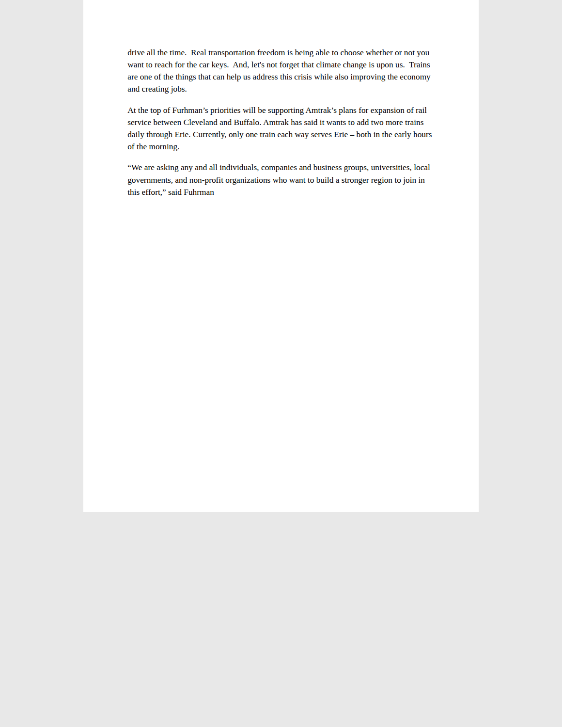drive all the time. Real transportation freedom is being able to choose whether or not you want to reach for the car keys. And, let's not forget that climate change is upon us. Trains are one of the things that can help us address this crisis while also improving the economy and creating jobs.
At the top of Furhman’s priorities will be supporting Amtrak’s plans for expansion of rail service between Cleveland and Buffalo. Amtrak has said it wants to add two more trains daily through Erie. Currently, only one train each way serves Erie – both in the early hours of the morning.
“We are asking any and all individuals, companies and business groups, universities, local governments, and non-profit organizations who want to build a stronger region to join in this effort,” said Fuhrman